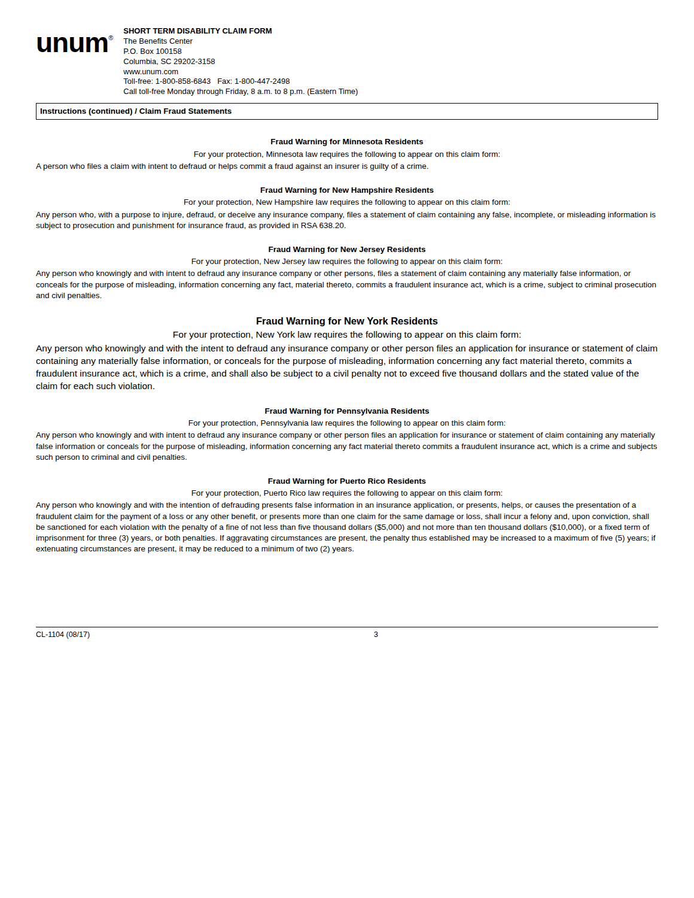unum®
SHORT TERM DISABILITY CLAIM FORM
The Benefits Center
P.O. Box 100158
Columbia, SC 29202-3158
www.unum.com
Toll-free: 1-800-858-6843 Fax: 1-800-447-2498
Call toll-free Monday through Friday, 8 a.m. to 8 p.m. (Eastern Time)
Instructions (continued) / Claim Fraud Statements
Fraud Warning for Minnesota Residents
For your protection, Minnesota law requires the following to appear on this claim form:
A person who files a claim with intent to defraud or helps commit a fraud against an insurer is guilty of a crime.
Fraud Warning for New Hampshire Residents
For your protection, New Hampshire law requires the following to appear on this claim form:
Any person who, with a purpose to injure, defraud, or deceive any insurance company, files a statement of claim containing any false, incomplete, or misleading information is subject to prosecution and punishment for insurance fraud, as provided in RSA 638.20.
Fraud Warning for New Jersey Residents
For your protection, New Jersey law requires the following to appear on this claim form:
Any person who knowingly and with intent to defraud any insurance company or other persons, files a statement of claim containing any materially false information, or conceals for the purpose of misleading, information concerning any fact, material thereto, commits a fraudulent insurance act, which is a crime, subject to criminal prosecution and civil penalties.
Fraud Warning for New York Residents
For your protection, New York law requires the following to appear on this claim form:
Any person who knowingly and with the intent to defraud any insurance company or other person files an application for insurance or statement of claim containing any materially false information, or conceals for the purpose of misleading, information concerning any fact material thereto, commits a fraudulent insurance act, which is a crime, and shall also be subject to a civil penalty not to exceed five thousand dollars and the stated value of the claim for each such violation.
Fraud Warning for Pennsylvania Residents
For your protection, Pennsylvania law requires the following to appear on this claim form:
Any person who knowingly and with intent to defraud any insurance company or other person files an application for insurance or statement of claim containing any materially false information or conceals for the purpose of misleading, information concerning any fact material thereto commits a fraudulent insurance act, which is a crime and subjects such person to criminal and civil penalties.
Fraud Warning for Puerto Rico Residents
For your protection, Puerto Rico law requires the following to appear on this claim form:
Any person who knowingly and with the intention of defrauding presents false information in an insurance application, or presents, helps, or causes the presentation of a fraudulent claim for the payment of a loss or any other benefit, or presents more than one claim for the same damage or loss, shall incur a felony and, upon conviction, shall be sanctioned for each violation with the penalty of a fine of not less than five thousand dollars ($5,000) and not more than ten thousand dollars ($10,000), or a fixed term of imprisonment for three (3) years, or both penalties. If aggravating circumstances are present, the penalty thus established may be increased to a maximum of five (5) years; if extenuating circumstances are present, it may be reduced to a minimum of two (2) years.
CL-1104 (08/17)
3